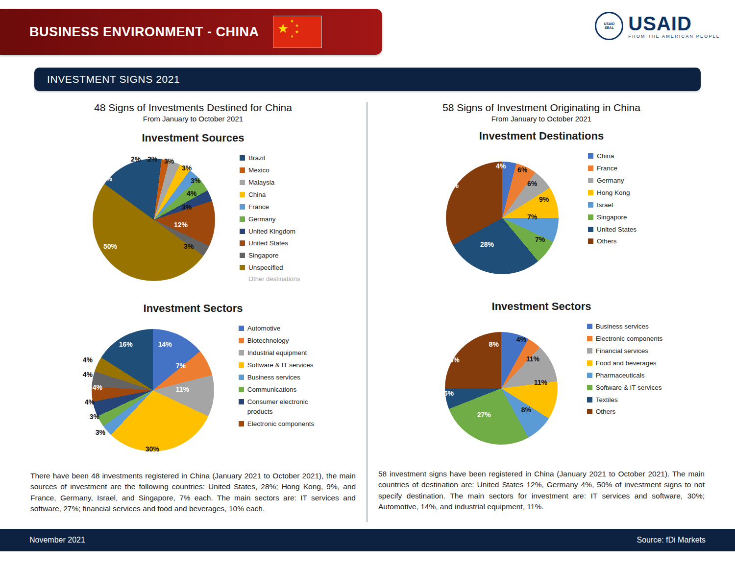Business Environment - China
★ ★ ★ ★ ★
USAID
SEAL
USAID
FROM THE AMERICAN PEOPLE
INVESTMENT SIGNS 2021
48 Signs of Investments Destined for China From January to October 2021
Investment Sources
2% 2% 3% 3% 3% 4% 3% 12% 3% 50% 15%
Brazil
Mexico
Malaysia
China
France
Germany
United Kingdom
United States
Singapore
Unspecified
Other destinations
Investment Sectors
14% 7% 11% 30% 3% 3% 4% 4% 4% 4% 16%
Automotive
Biotechnology
Industrial equipment
Software & IT services
Business services
Communications
Consumer electronic
products
Electronic components
There have been 48 investments registered in China (January 2021 to October 2021), the main sources of investment are the following countries: United States, 28%; Hong Kong, 9%, and France, Germany, Israel, and Singapore, 7% each. The main sectors are: IT services and software, 27%; financial services and food and beverages, 10% each.
58 Signs of Investment Originating in China From January to October 2021
Investment Destinations
4% 6% 6% 9% 7% 7% 28% 33%
China
France
Germany
Hong Kong
Israel
Singapore
United States
Others
Investment Sectors
8% 4% 11% 11% 8% 27% 6% 25%
Business services
Electronic components
Financial services
Food and beverages
Pharmaceuticals
Software & IT services
Textiles
Others
58 investment signs have been registered in China (January 2021 to October 2021). The main countries of destination are: United States 12%, Germany 4%, 50% of investment signs to not specify destination. The main sectors for investment are: IT services and software, 30%; Automotive, 14%, and industrial equipment, 11%.
November 2021
Source: fDi Markets